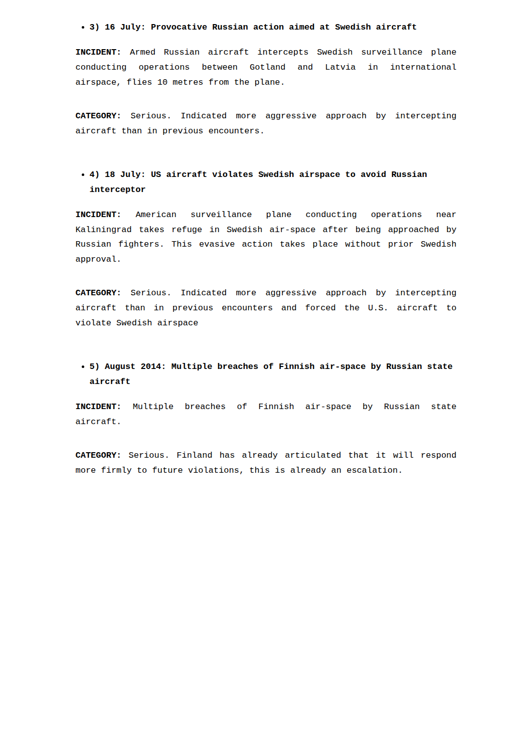3) 16 July: Provocative Russian action aimed at Swedish aircraft
INCIDENT: Armed Russian aircraft intercepts Swedish surveillance plane conducting operations between Gotland and Latvia in international airspace, flies 10 metres from the plane.
CATEGORY: Serious. Indicated more aggressive approach by intercepting aircraft than in previous encounters.
4) 18 July: US aircraft violates Swedish airspace to avoid Russian interceptor
INCIDENT: American surveillance plane conducting operations near Kaliningrad takes refuge in Swedish air-space after being approached by Russian fighters. This evasive action takes place without prior Swedish approval.
CATEGORY: Serious. Indicated more aggressive approach by intercepting aircraft than in previous encounters and forced the U.S. aircraft to violate Swedish airspace
5) August 2014: Multiple breaches of Finnish air-space by Russian state aircraft
INCIDENT: Multiple breaches of Finnish air-space by Russian state aircraft.
CATEGORY: Serious. Finland has already articulated that it will respond more firmly to future violations, this is already an escalation.